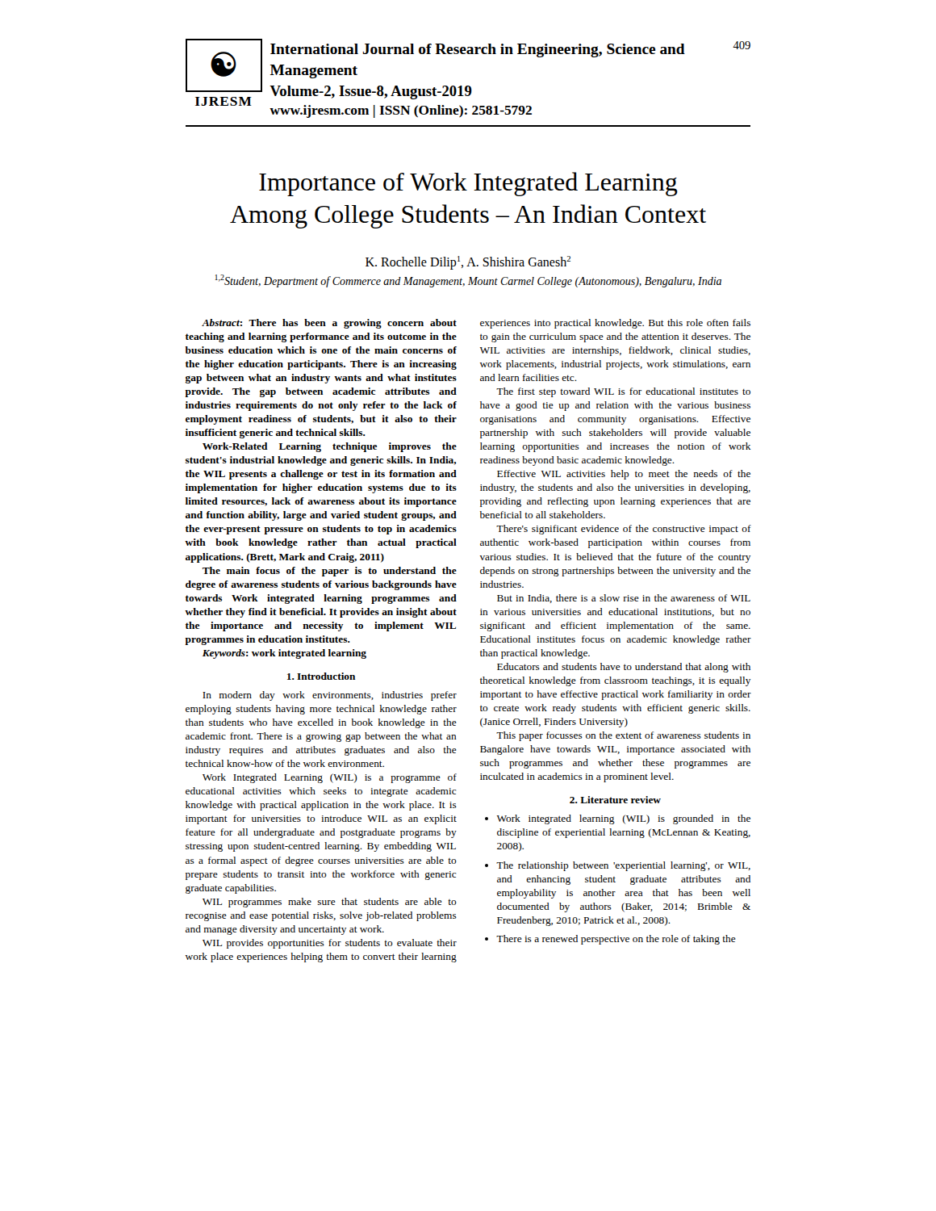409
☯
IJRESM
International Journal of Research in Engineering, Science and Management
Volume-2, Issue-8, August-2019
www.ijresm.com | ISSN (Online): 2581-5792
Importance of Work Integrated Learning Among College Students – An Indian Context
K. Rochelle Dilip1, A. Shishira Ganesh2
1,2Student, Department of Commerce and Management, Mount Carmel College (Autonomous), Bengaluru, India
Abstract: There has been a growing concern about teaching and learning performance and its outcome in the business education which is one of the main concerns of the higher education participants. There is an increasing gap between what an industry wants and what institutes provide. The gap between academic attributes and industries requirements do not only refer to the lack of employment readiness of students, but it also to their insufficient generic and technical skills.
Work-Related Learning technique improves the student's industrial knowledge and generic skills. In India, the WIL presents a challenge or test in its formation and implementation for higher education systems due to its limited resources, lack of awareness about its importance and function ability, large and varied student groups, and the ever-present pressure on students to top in academics with book knowledge rather than actual practical applications. (Brett, Mark and Craig, 2011)
The main focus of the paper is to understand the degree of awareness students of various backgrounds have towards Work integrated learning programmes and whether they find it beneficial. It provides an insight about the importance and necessity to implement WIL programmes in education institutes.
Keywords: work integrated learning
1. Introduction
In modern day work environments, industries prefer employing students having more technical knowledge rather than students who have excelled in book knowledge in the academic front. There is a growing gap between the what an industry requires and attributes graduates and also the technical know-how of the work environment.
Work Integrated Learning (WIL) is a programme of educational activities which seeks to integrate academic knowledge with practical application in the work place. It is important for universities to introduce WIL as an explicit feature for all undergraduate and postgraduate programs by stressing upon student-centred learning. By embedding WIL as a formal aspect of degree courses universities are able to prepare students to transit into the workforce with generic graduate capabilities.
WIL programmes make sure that students are able to recognise and ease potential risks, solve job-related problems and manage diversity and uncertainty at work.
WIL provides opportunities for students to evaluate their work place experiences helping them to convert their learning experiences into practical knowledge. But this role often fails to gain the curriculum space and the attention it deserves. The WIL activities are internships, fieldwork, clinical studies, work placements, industrial projects, work stimulations, earn and learn facilities etc.
The first step toward WIL is for educational institutes to have a good tie up and relation with the various business organisations and community organisations. Effective partnership with such stakeholders will provide valuable learning opportunities and increases the notion of work readiness beyond basic academic knowledge.
Effective WIL activities help to meet the needs of the industry, the students and also the universities in developing, providing and reflecting upon learning experiences that are beneficial to all stakeholders.
There's significant evidence of the constructive impact of authentic work-based participation within courses from various studies. It is believed that the future of the country depends on strong partnerships between the university and the industries.
But in India, there is a slow rise in the awareness of WIL in various universities and educational institutions, but no significant and efficient implementation of the same. Educational institutes focus on academic knowledge rather than practical knowledge.
Educators and students have to understand that along with theoretical knowledge from classroom teachings, it is equally important to have effective practical work familiarity in order to create work ready students with efficient generic skills. (Janice Orrell, Finders University)
This paper focusses on the extent of awareness students in Bangalore have towards WIL, importance associated with such programmes and whether these programmes are inculcated in academics in a prominent level.
2. Literature review
Work integrated learning (WIL) is grounded in the discipline of experiential learning (McLennan & Keating, 2008).
The relationship between 'experiential learning', or WIL, and enhancing student graduate attributes and employability is another area that has been well documented by authors (Baker, 2014; Brimble & Freudenberg, 2010; Patrick et al., 2008).
There is a renewed perspective on the role of taking the